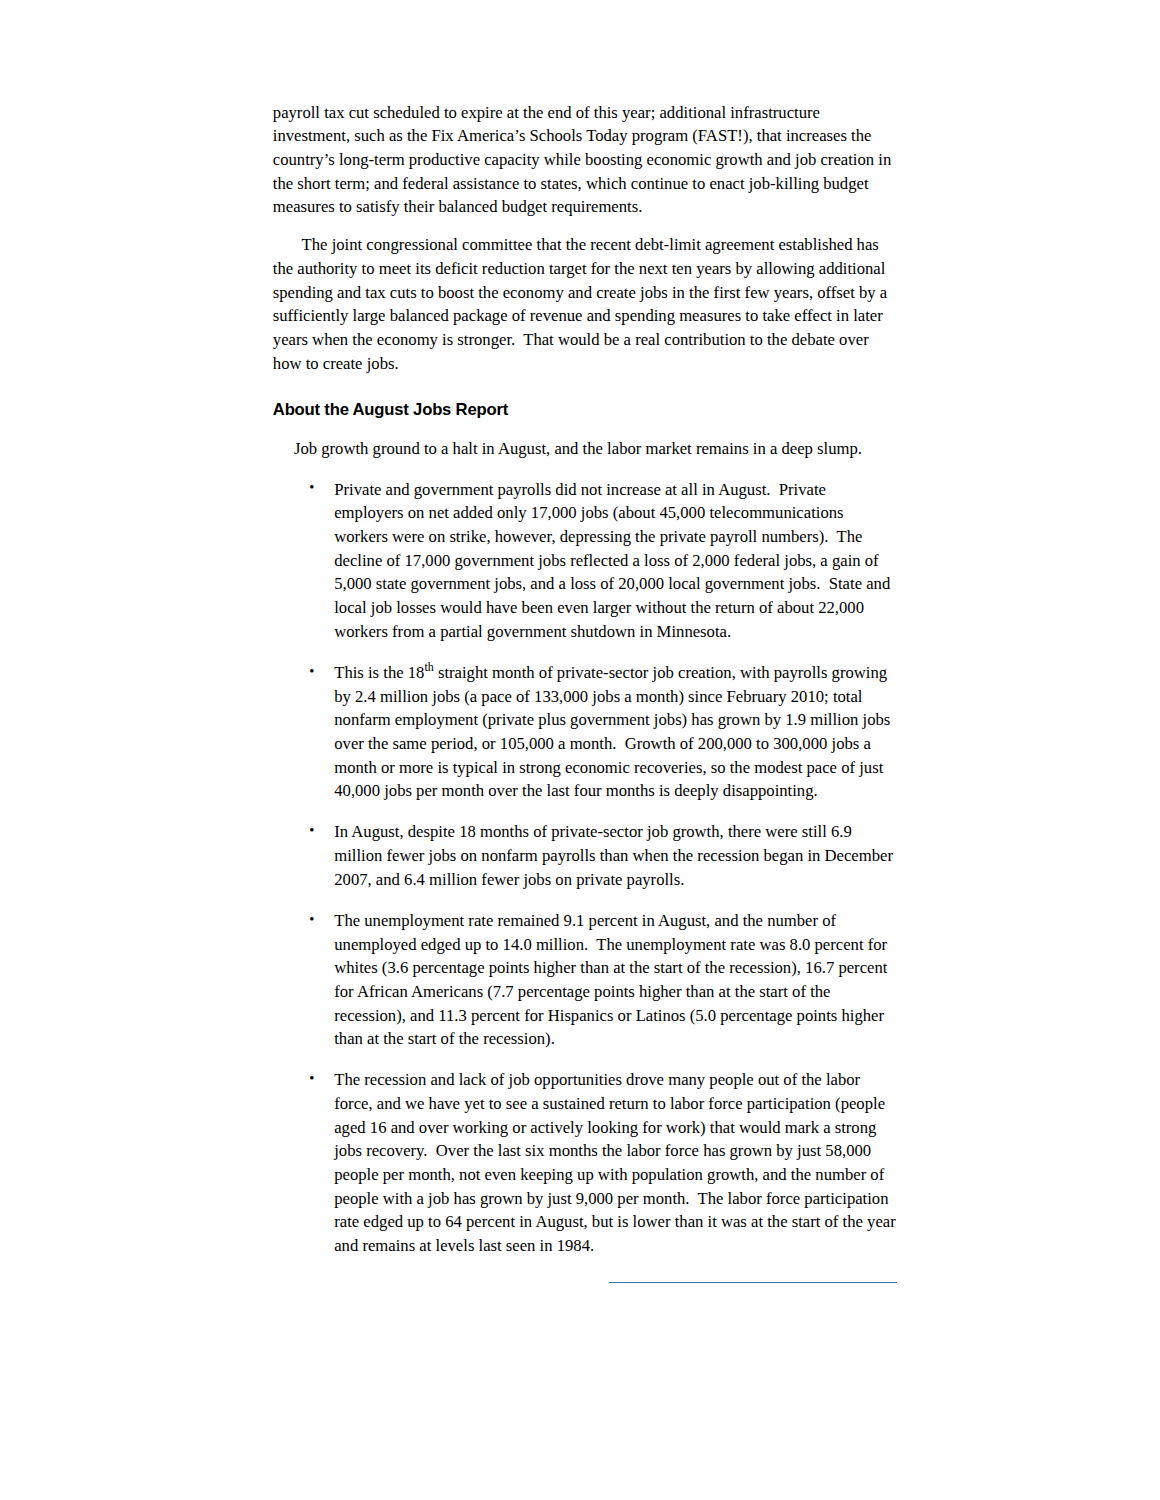payroll tax cut scheduled to expire at the end of this year; additional infrastructure investment, such as the Fix America’s Schools Today program (FAST!), that increases the country’s long-term productive capacity while boosting economic growth and job creation in the short term; and federal assistance to states, which continue to enact job-killing budget measures to satisfy their balanced budget requirements.
The joint congressional committee that the recent debt-limit agreement established has the authority to meet its deficit reduction target for the next ten years by allowing additional spending and tax cuts to boost the economy and create jobs in the first few years, offset by a sufficiently large balanced package of revenue and spending measures to take effect in later years when the economy is stronger. That would be a real contribution to the debate over how to create jobs.
About the August Jobs Report
Job growth ground to a halt in August, and the labor market remains in a deep slump.
Private and government payrolls did not increase at all in August. Private employers on net added only 17,000 jobs (about 45,000 telecommunications workers were on strike, however, depressing the private payroll numbers). The decline of 17,000 government jobs reflected a loss of 2,000 federal jobs, a gain of 5,000 state government jobs, and a loss of 20,000 local government jobs. State and local job losses would have been even larger without the return of about 22,000 workers from a partial government shutdown in Minnesota.
This is the 18th straight month of private-sector job creation, with payrolls growing by 2.4 million jobs (a pace of 133,000 jobs a month) since February 2010; total nonfarm employment (private plus government jobs) has grown by 1.9 million jobs over the same period, or 105,000 a month. Growth of 200,000 to 300,000 jobs a month or more is typical in strong economic recoveries, so the modest pace of just 40,000 jobs per month over the last four months is deeply disappointing.
In August, despite 18 months of private-sector job growth, there were still 6.9 million fewer jobs on nonfarm payrolls than when the recession began in December 2007, and 6.4 million fewer jobs on private payrolls.
The unemployment rate remained 9.1 percent in August, and the number of unemployed edged up to 14.0 million. The unemployment rate was 8.0 percent for whites (3.6 percentage points higher than at the start of the recession), 16.7 percent for African Americans (7.7 percentage points higher than at the start of the recession), and 11.3 percent for Hispanics or Latinos (5.0 percentage points higher than at the start of the recession).
The recession and lack of job opportunities drove many people out of the labor force, and we have yet to see a sustained return to labor force participation (people aged 16 and over working or actively looking for work) that would mark a strong jobs recovery. Over the last six months the labor force has grown by just 58,000 people per month, not even keeping up with population growth, and the number of people with a job has grown by just 9,000 per month. The labor force participation rate edged up to 64 percent in August, but is lower than it was at the start of the year and remains at levels last seen in 1984.